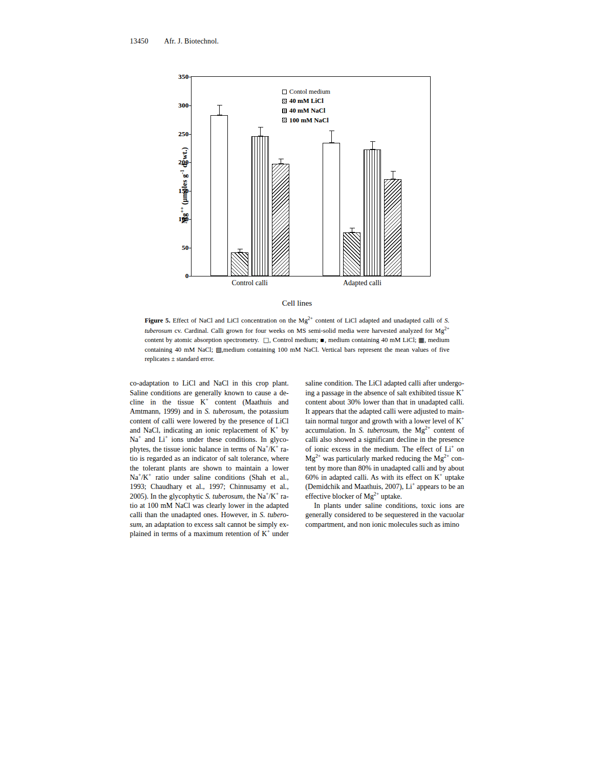13450 Afr. J. Biotechnol.
Mg++ (µmoles g-1 d. wt.)
0
50
100
150
200
250
300
350
Contol medium
40 mM LiCl
40 mM NaCl
100 mM NaCl
Control calli Adapted calli
Cell lines
Figure 5. Effect of NaCl and LiCl concentration on the Mg2+ content of LiCl adapted and unadapted calli of S. tuberosum cv. Cardinal. Calli grown for four weeks on MS semi-solid media were harvested analyzed for Mg2+ content by atomic absorption spectrometry. □, Control medium; ▪, medium containing 40 mM LiCl; ▦, medium containing 40 mM NaCl; ▧,medium containing 100 mM NaCl. Vertical bars represent the mean values of five replicates ± standard error.
co-adaptation to LiCl and NaCl in this crop plant. Saline conditions are generally known to cause a decline in the tissue K+ content (Maathuis and Amtmann, 1999) and in S. tuberosum, the potassium content of calli were lowered by the presence of LiCl and NaCl, indicating an ionic replacement of K+ by Na+ and Li+ ions under these conditions. In glycophytes, the tissue ionic balance in terms of Na+/K+ ratio is regarded as an indicator of salt tolerance, where the tolerant plants are shown to maintain a lower Na+/K+ ratio under saline conditions (Shah et al., 1993; Chaudhary et al., 1997; Chinnusamy et al., 2005). In the glycophytic S. tuberosum, the Na+/K+ ratio at 100 mM NaCl was clearly lower in the adapted calli than the unadapted ones. However, in S. tuberosum, an adaptation to excess salt cannot be simply explained in terms of a maximum retention of K+ under saline condition. The LiCl adapted calli after undergoing a passage in the absence of salt exhibited tissue K+ content about 30% lower than that in unadapted calli. It appears that the adapted calli were adjusted to maintain normal turgor and growth with a lower level of K+ accumulation. In S. tuberosum, the Mg2+ content of calli also showed a significant decline in the presence of ionic excess in the medium. The effect of Li+ on Mg2+ was particularly marked reducing the Mg2+ content by more than 80% in unadapted calli and by about 60% in adapted calli. As with its effect on K+ uptake (Demidchik and Maathuis, 2007), Li+ appears to be an effective blocker of Mg2+ uptake.
In plants under saline conditions, toxic ions are generally considered to be sequestered in the vacuolar compartment, and non ionic molecules such as imino